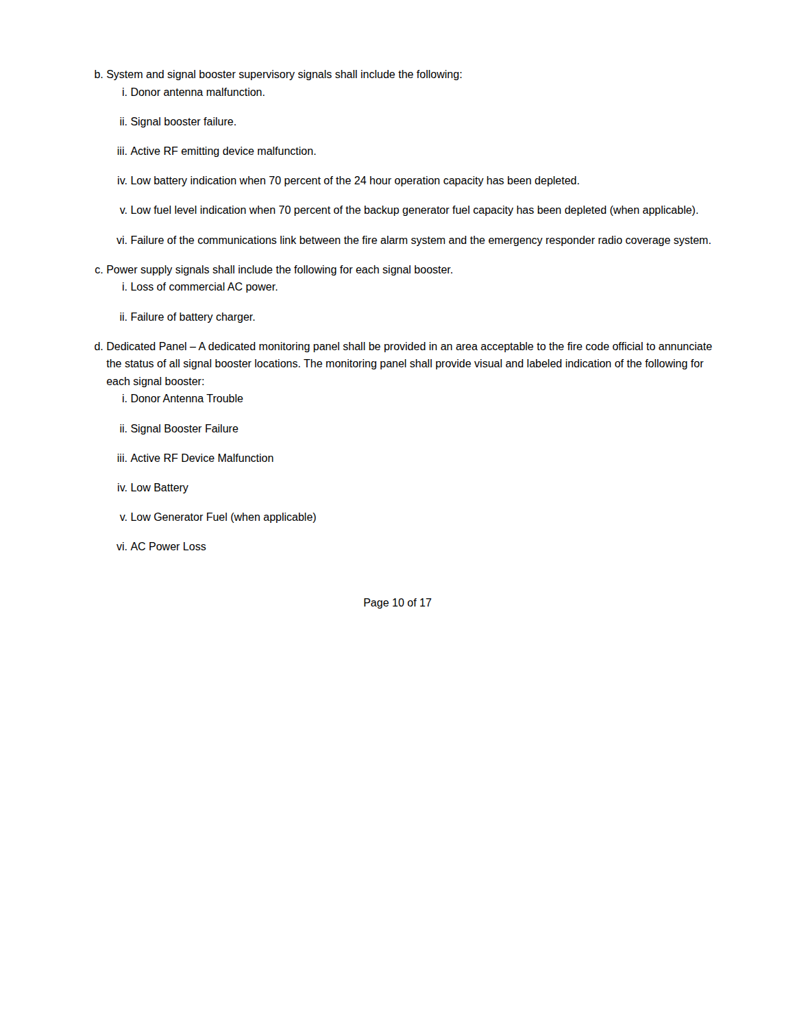System and signal booster supervisory signals shall include the following:
Donor antenna malfunction.
Signal booster failure.
Active RF emitting device malfunction.
Low battery indication when 70 percent of the 24 hour operation capacity has been depleted.
Low fuel level indication when 70 percent of the backup generator fuel capacity has been depleted (when applicable).
Failure of the communications link between the fire alarm system and the emergency responder radio coverage system.
Power supply signals shall include the following for each signal booster.
Loss of commercial AC power.
Failure of battery charger.
Dedicated Panel – A dedicated monitoring panel shall be provided in an area acceptable to the fire code official to annunciate the status of all signal booster locations. The monitoring panel shall provide visual and labeled indication of the following for each signal booster:
Donor Antenna Trouble
Signal Booster Failure
Active RF Device Malfunction
Low Battery
Low Generator Fuel (when applicable)
AC Power Loss
Page 10 of 17